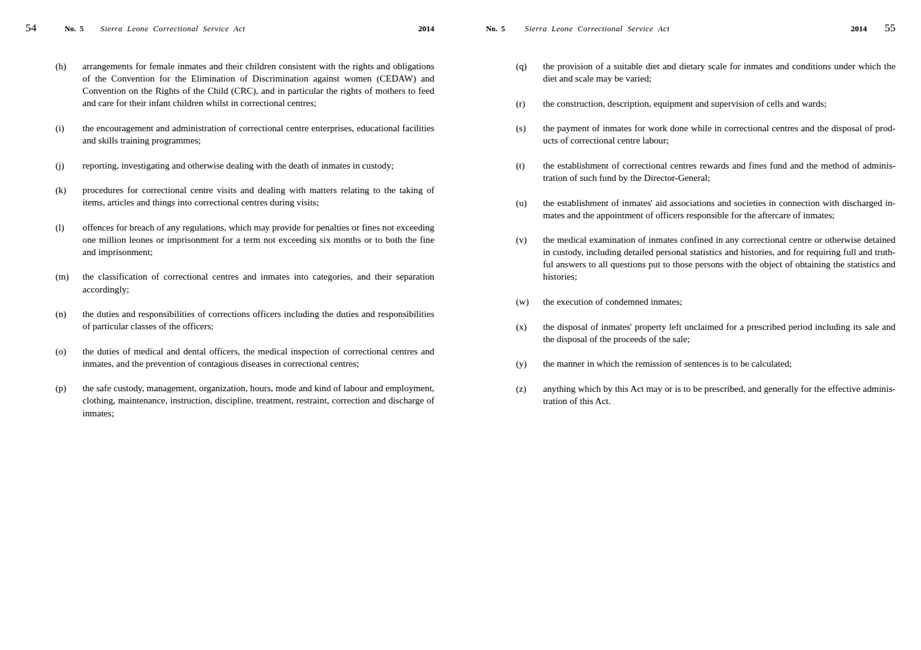54 No. 5 Sierra Leone Correctional Service Act 2014
(h) arrangements for female inmates and their children consistent with the rights and obligations of the Convention for the Elimination of Discrimination against women (CEDAW) and Convention on the Rights of the Child (CRC), and in particular the rights of mothers to feed and care for their infant children whilst in correctional centres;
(i) the encouragement and administration of correctional centre enterprises, educational facilities and skills training programmes;
(j) reporting, investigating and otherwise dealing with the death of inmates in custody;
(k) procedures for correctional centre visits and dealing with matters relating to the taking of items, articles and things into correctional centres during visits;
(l) offences for breach of any regulations, which may provide for penalties or fines not exceeding one million leones or imprisonment for a term not exceeding six months or to both the fine and imprisonment;
(m) the classification of correctional centres and inmates into categories, and their separation accordingly;
(n) the duties and responsibilities of corrections officers including the duties and responsibilities of particular classes of the officers;
(o) the duties of medical and dental officers, the medical inspection of correctional centres and inmates, and the prevention of contagious diseases in correctional centres;
(p) the safe custody, management, organization, hours, mode and kind of labour and employment, clothing, maintenance, instruction, discipline, treatment, restraint, correction and discharge of inmates;
No. 5 Sierra Leone Correctional Service Act 2014 55
(q) the provision of a suitable diet and dietary scale for inmates and conditions under which the diet and scale may be varied;
(r) the construction, description, equipment and supervision of cells and wards;
(s) the payment of inmates for work done while in correctional centres and the disposal of products of correctional centre labour;
(t) the establishment of correctional centres rewards and fines fund and the method of administration of such fund by the Director-General;
(u) the establishment of inmates' aid associations and societies in connection with discharged inmates and the appointment of officers responsible for the aftercare of inmates;
(v) the medical examination of inmates confined in any correctional centre or otherwise detained in custody, including detailed personal statistics and histories, and for requiring full and truthful answers to all questions put to those persons with the object of obtaining the statistics and histories;
(w) the execution of condemned inmates;
(x) the disposal of inmates' property left unclaimed for a prescribed period including its sale and the disposal of the proceeds of the sale;
(y) the manner in which the remission of sentences is to be calculated;
(z) anything which by this Act may or is to be prescribed, and generally for the effective administration of this Act.